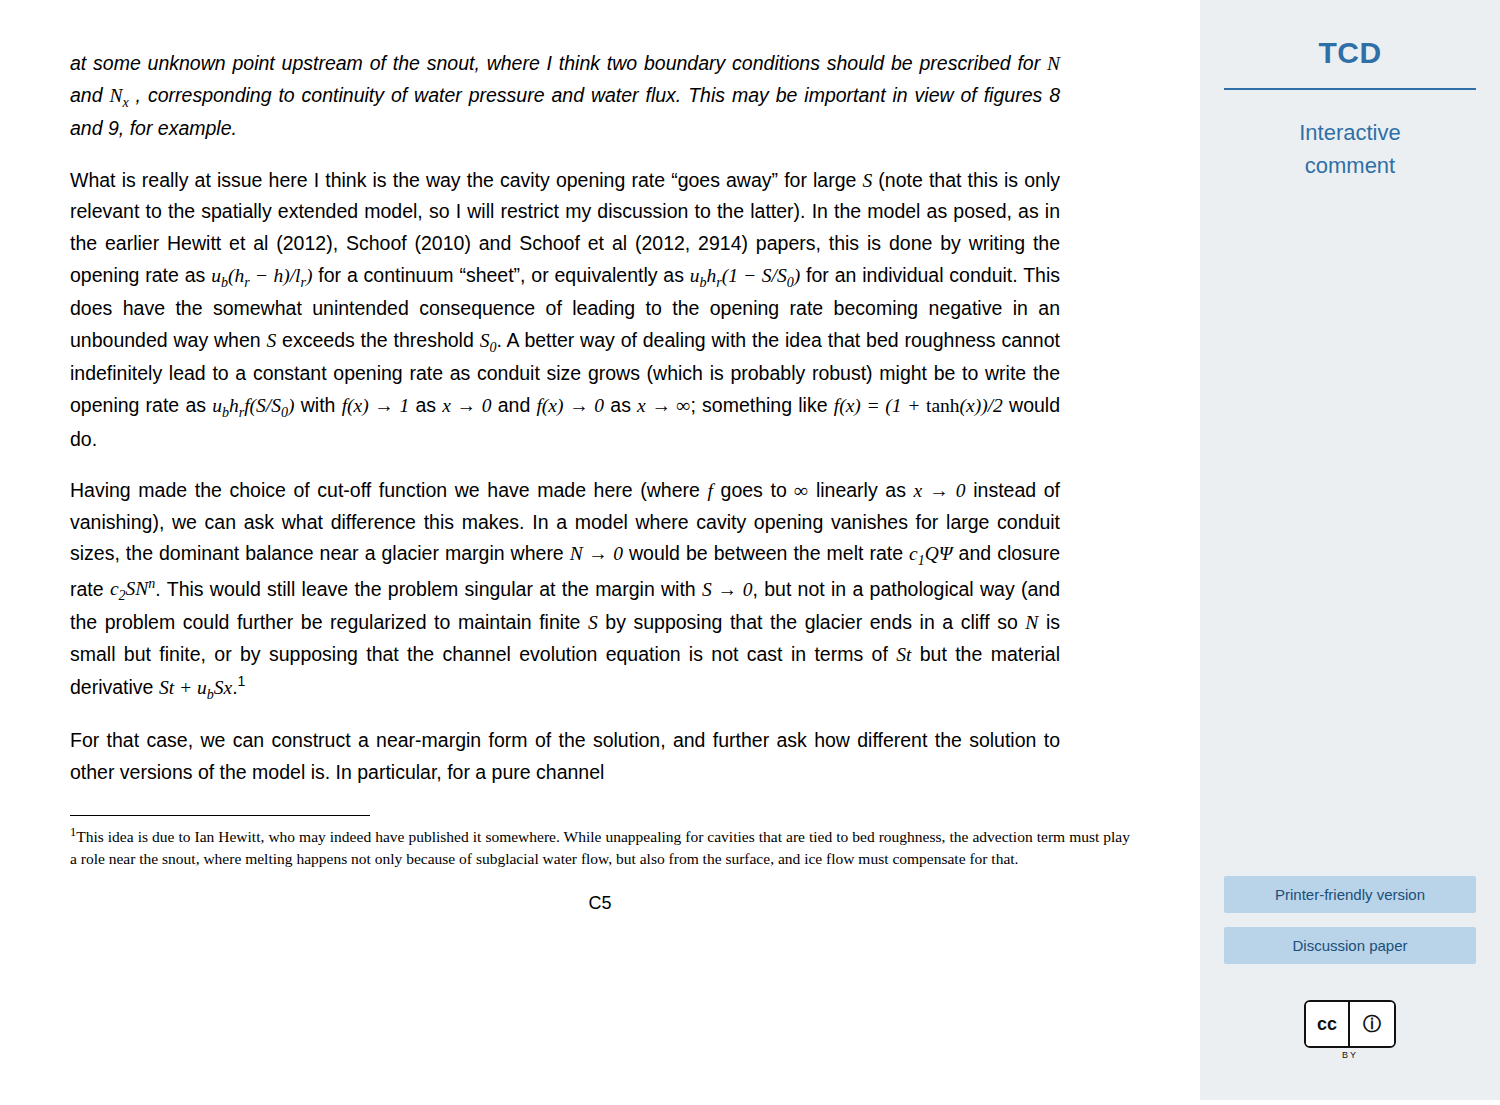TCD
Interactive
comment
Printer-friendly version Discussion paper
ccⓘ
BY
at some unknown point upstream of the snout, where I think two boundary conditions should be prescribed for N and Nx , corresponding to continuity of water pressure and water flux. This may be important in view of figures 8 and 9, for example.
What is really at issue here I think is the way the cavity opening rate “goes away” for large S (note that this is only relevant to the spatially extended model, so I will restrict my discussion to the latter). In the model as posed, as in the earlier Hewitt et al (2012), Schoof (2010) and Schoof et al (2012, 2914) papers, this is done by writing the opening rate as ub(hr − h)/lr) for a continuum “sheet”, or equivalently as ubhr(1 − S/S0) for an individual conduit. This does have the somewhat unintended consequence of leading to the opening rate becoming negative in an unbounded way when S exceeds the threshold S0. A better way of dealing with the idea that bed roughness cannot indefinitely lead to a constant opening rate as conduit size grows (which is probably robust) might be to write the opening rate as ubhrf(S/S0) with f(x) → 1 as x → 0 and f(x) → 0 as x → ∞; something like f(x) = (1 + tanh(x))/2 would do.
Having made the choice of cut-off function we have made here (where f goes to ∞ linearly as x → 0 instead of vanishing), we can ask what difference this makes. In a model where cavity opening vanishes for large conduit sizes, the dominant balance near a glacier margin where N → 0 would be between the melt rate c1QΨ and closure rate c2SNn. This would still leave the problem singular at the margin with S → 0, but not in a pathological way (and the problem could further be regularized to maintain finite S by supposing that the glacier ends in a cliff so N is small but finite, or by supposing that the channel evolution equation is not cast in terms of St but the material derivative St + ubSx.1
For that case, we can construct a near-margin form of the solution, and further ask how different the solution to other versions of the model is. In particular, for a pure channel
1This idea is due to Ian Hewitt, who may indeed have published it somewhere. While unappealing for cavities that are tied to bed roughness, the advection term must play a role near the snout, where melting happens not only because of subglacial water flow, but also from the surface, and ice flow must compensate for that.
C5